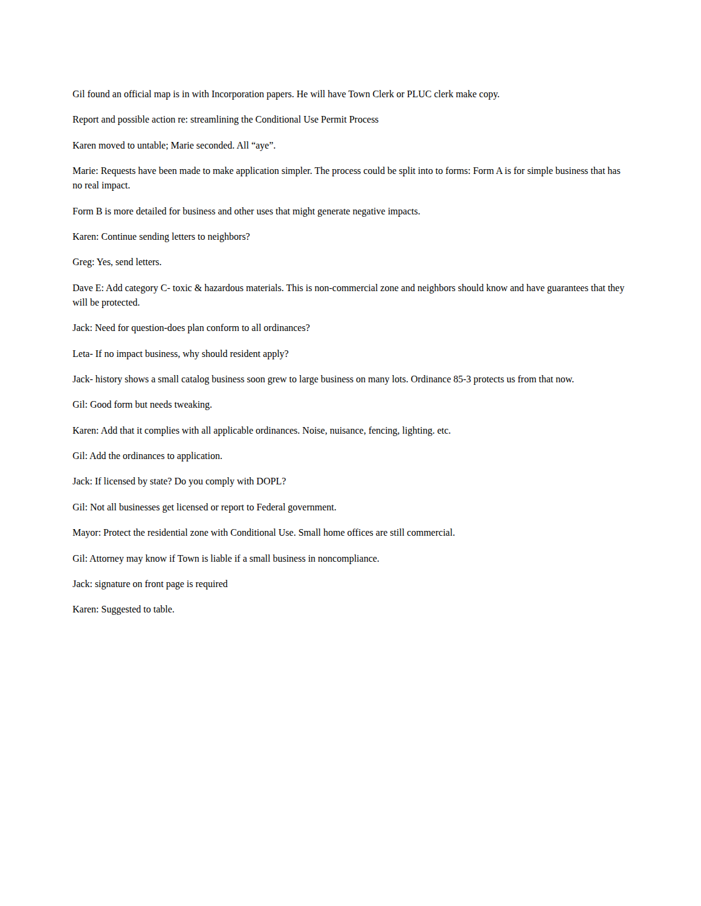Gil found an official map is in with Incorporation papers. He will have Town Clerk or PLUC clerk make copy.
Report and possible action re: streamlining the Conditional Use Permit Process
Karen moved to untable; Marie seconded. All “aye”.
Marie: Requests have been made to make application simpler. The process could be split into to forms: Form A is for simple business that has no real impact.
Form B is more detailed for business and other uses that might generate negative impacts.
Karen: Continue sending letters to neighbors?
Greg: Yes, send letters.
Dave E: Add category C- toxic & hazardous materials. This is non-commercial zone and neighbors should know and have guarantees that they will be protected.
Jack: Need for question-does plan conform to all ordinances?
Leta- If no impact business, why should resident apply?
Jack- history shows a small catalog business soon grew to large business on many lots. Ordinance 85-3 protects us from that now.
Gil: Good form but needs tweaking.
Karen: Add that it complies with all applicable ordinances. Noise, nuisance, fencing, lighting. etc.
Gil: Add the ordinances to application.
Jack: If licensed by state? Do you comply with DOPL?
Gil: Not all businesses get licensed or report to Federal government.
Mayor: Protect the residential zone with Conditional Use. Small home offices are still commercial.
Gil: Attorney may know if Town is liable if a small business in noncompliance.
Jack: signature on front page is required
Karen: Suggested to table.